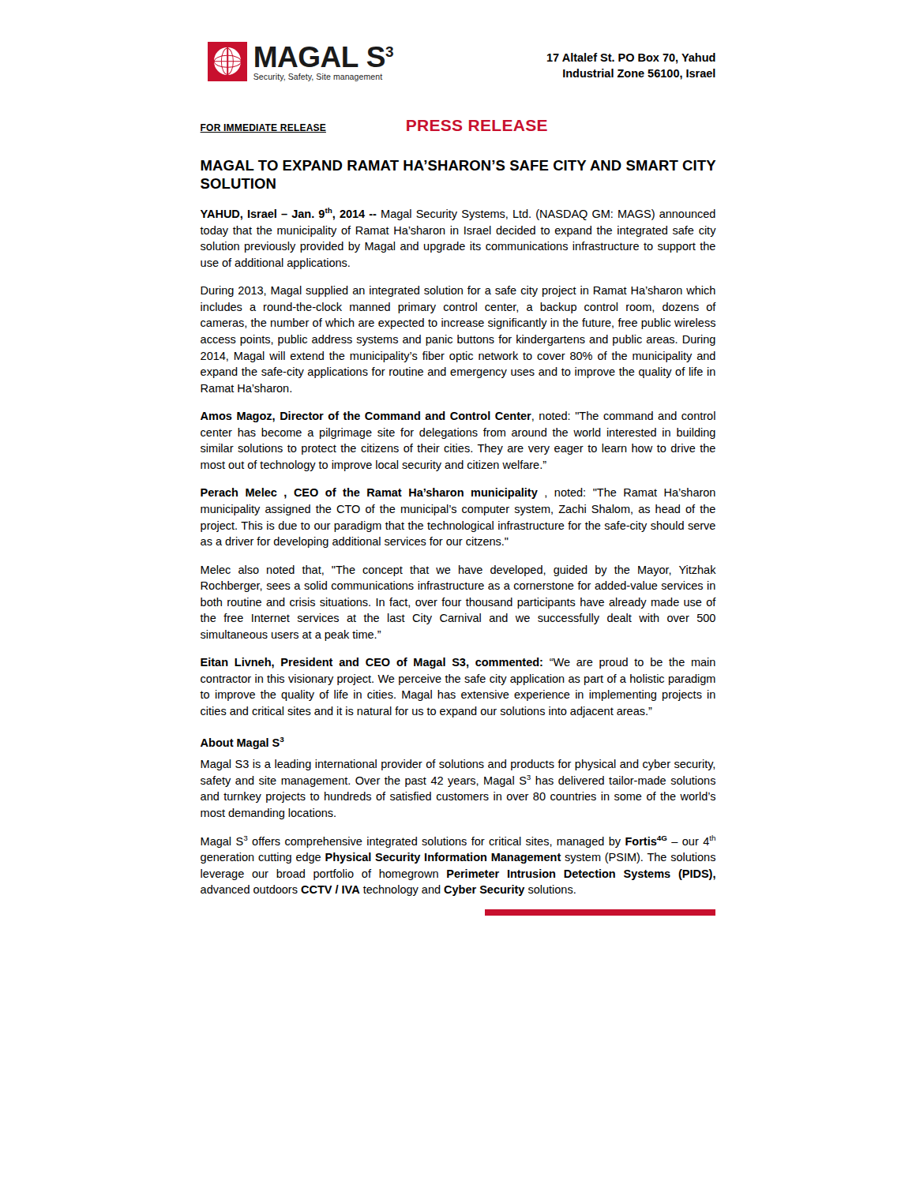MAGAL S3
Security, Safety, Site management
17 Altalef St. PO Box 70, Yahud
Industrial Zone 56100, Israel
FOR IMMEDIATE RELEASE PRESS RELEASE
MAGAL TO EXPAND RAMAT HA’SHARON’S SAFE CITY AND SMART CITY SOLUTION
YAHUD, Israel – Jan. 9th, 2014 -- Magal Security Systems, Ltd. (NASDAQ GM: MAGS) announced today that the municipality of Ramat Ha’sharon in Israel decided to expand the integrated safe city solution previously provided by Magal and upgrade its communications infrastructure to support the use of additional applications.
During 2013, Magal supplied an integrated solution for a safe city project in Ramat Ha’sharon which includes a round-the-clock manned primary control center, a backup control room, dozens of cameras, the number of which are expected to increase significantly in the future, free public wireless access points, public address systems and panic buttons for kindergartens and public areas. During 2014, Magal will extend the municipality’s fiber optic network to cover 80% of the municipality and expand the safe-city applications for routine and emergency uses and to improve the quality of life in Ramat Ha’sharon.
Amos Magoz, Director of the Command and Control Center, noted: "The command and control center has become a pilgrimage site for delegations from around the world interested in building similar solutions to protect the citizens of their cities. They are very eager to learn how to drive the most out of technology to improve local security and citizen welfare.”
Perach Melec , CEO of the Ramat Ha’sharon municipality , noted: "The Ramat Ha’sharon municipality assigned the CTO of the municipal’s computer system, Zachi Shalom, as head of the project. This is due to our paradigm that the technological infrastructure for the safe-city should serve as a driver for developing additional services for our citzens."
Melec also noted that, "The concept that we have developed, guided by the Mayor, Yitzhak Rochberger, sees a solid communications infrastructure as a cornerstone for added-value services in both routine and crisis situations. In fact, over four thousand participants have already made use of the free Internet services at the last City Carnival and we successfully dealt with over 500 simultaneous users at a peak time.”
Eitan Livneh, President and CEO of Magal S3, commented: “We are proud to be the main contractor in this visionary project. We perceive the safe city application as part of a holistic paradigm to improve the quality of life in cities. Magal has extensive experience in implementing projects in cities and critical sites and it is natural for us to expand our solutions into adjacent areas.”
About Magal S3
Magal S3 is a leading international provider of solutions and products for physical and cyber security, safety and site management. Over the past 42 years, Magal S3 has delivered tailor-made solutions and turnkey projects to hundreds of satisfied customers in over 80 countries in some of the world’s most demanding locations.
Magal S3 offers comprehensive integrated solutions for critical sites, managed by Fortis4G – our 4th generation cutting edge Physical Security Information Management system (PSIM). The solutions leverage our broad portfolio of homegrown Perimeter Intrusion Detection Systems (PIDS), advanced outdoors CCTV / IVA technology and Cyber Security solutions.